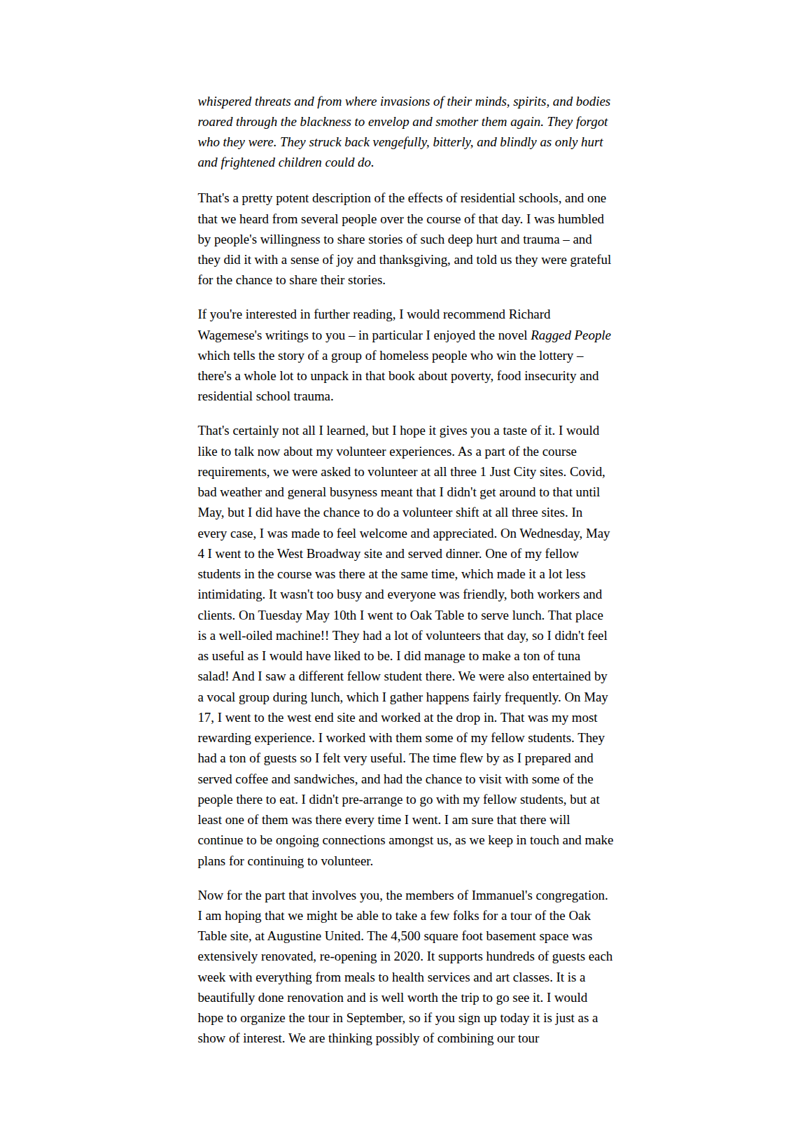whispered threats and from where invasions of their minds, spirits, and bodies roared through the blackness to envelop and smother them again. They forgot who they were. They struck back vengefully, bitterly, and blindly as only hurt and frightened children could do.
That's a pretty potent description of the effects of residential schools, and one that we heard from several people over the course of that day. I was humbled by people's willingness to share stories of such deep hurt and trauma – and they did it with a sense of joy and thanksgiving, and told us they were grateful for the chance to share their stories.
If you're interested in further reading, I would recommend Richard Wagemese's writings to you – in particular I enjoyed the novel Ragged People which tells the story of a group of homeless people who win the lottery – there's a whole lot to unpack in that book about poverty, food insecurity and residential school trauma.
That's certainly not all I learned, but I hope it gives you a taste of it. I would like to talk now about my volunteer experiences. As a part of the course requirements, we were asked to volunteer at all three 1 Just City sites. Covid, bad weather and general busyness meant that I didn't get around to that until May, but I did have the chance to do a volunteer shift at all three sites. In every case, I was made to feel welcome and appreciated. On Wednesday, May 4 I went to the West Broadway site and served dinner. One of my fellow students in the course was there at the same time, which made it a lot less intimidating. It wasn't too busy and everyone was friendly, both workers and clients. On Tuesday May 10th I went to Oak Table to serve lunch. That place is a well-oiled machine!! They had a lot of volunteers that day, so I didn't feel as useful as I would have liked to be. I did manage to make a ton of tuna salad! And I saw a different fellow student there. We were also entertained by a vocal group during lunch, which I gather happens fairly frequently. On May 17, I went to the west end site and worked at the drop in. That was my most rewarding experience. I worked with them some of my fellow students. They had a ton of guests so I felt very useful. The time flew by as I prepared and served coffee and sandwiches, and had the chance to visit with some of the people there to eat. I didn't pre-arrange to go with my fellow students, but at least one of them was there every time I went. I am sure that there will continue to be ongoing connections amongst us, as we keep in touch and make plans for continuing to volunteer.
Now for the part that involves you, the members of Immanuel's congregation. I am hoping that we might be able to take a few folks for a tour of the Oak Table site, at Augustine United. The 4,500 square foot basement space was extensively renovated, re-opening in 2020. It supports hundreds of guests each week with everything from meals to health services and art classes. It is a beautifully done renovation and is well worth the trip to go see it. I would hope to organize the tour in September, so if you sign up today it is just as a show of interest. We are thinking possibly of combining our tour